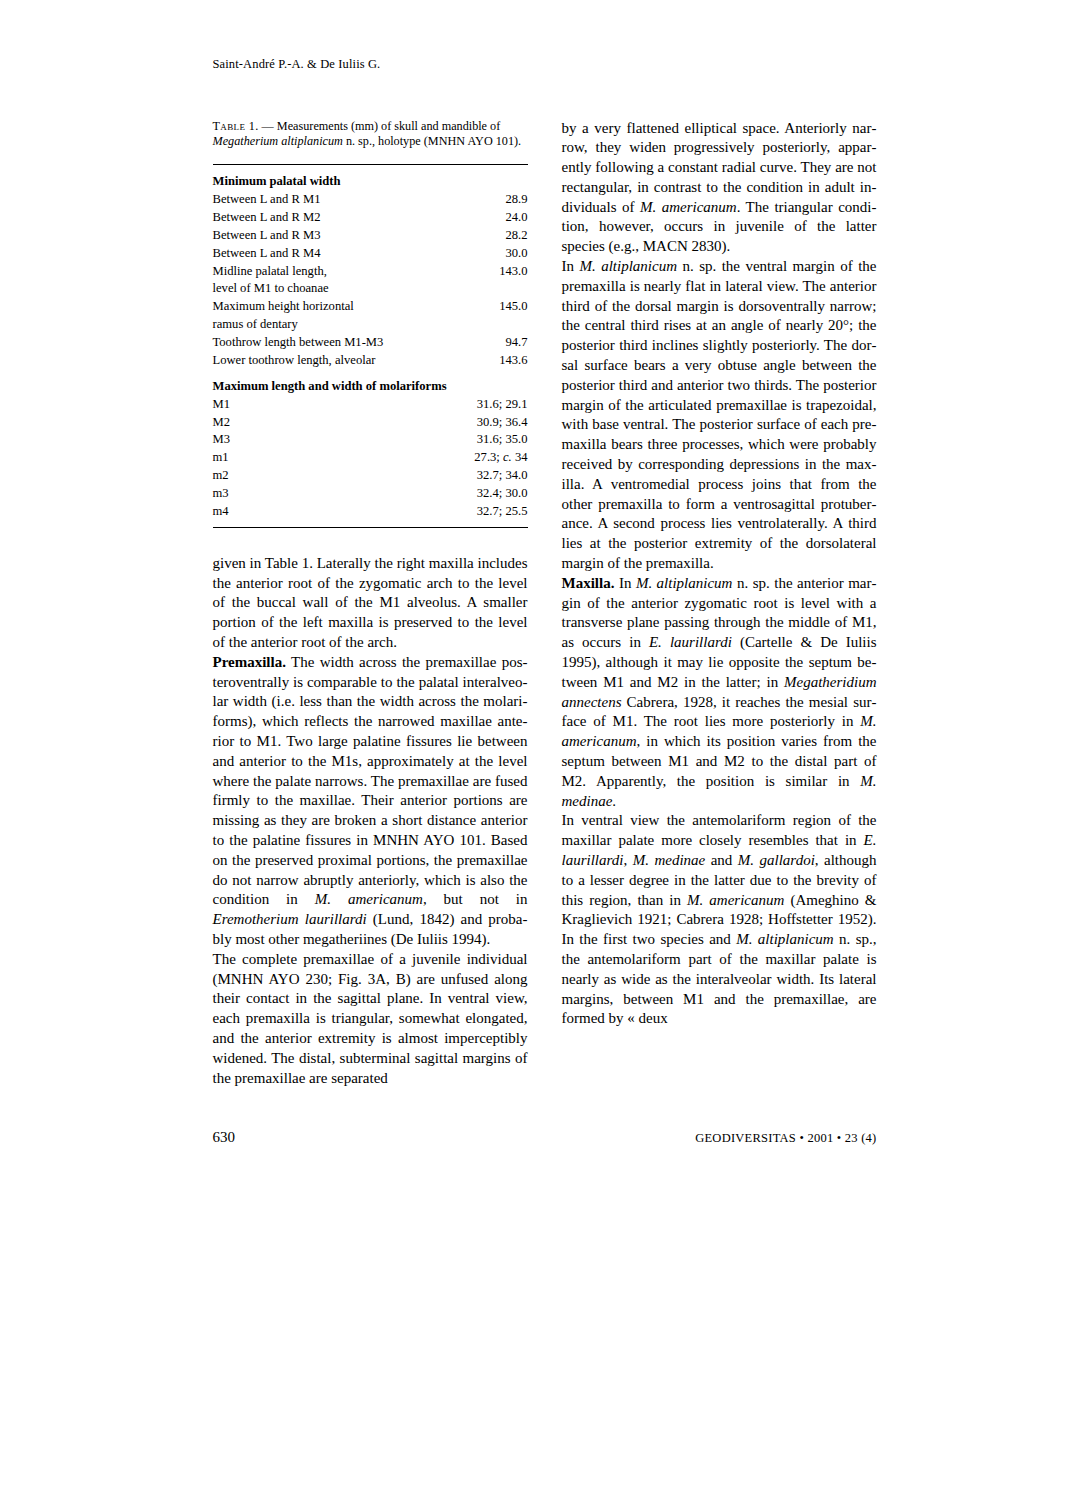Saint-André P.-A. & De Iuliis G.
Table 1. — Measurements (mm) of skull and mandible of Megatherium altiplanicum n. sp., holotype (MNHN AYO 101).
| Minimum palatal width |
| Between L and R M1 | 28.9 |
| Between L and R M2 | 24.0 |
| Between L and R M3 | 28.2 |
| Between L and R M4 | 30.0 |
| Midline palatal length, | 143.0 |
| level of M1 to choanae | |
| Maximum height horizontal | 145.0 |
| ramus of dentary | |
| Toothrow length between M1-M3 | 94.7 |
| Lower toothrow length, alveolar | 143.6 |
| Maximum length and width of molariforms |
| M1 | 31.6; 29.1 |
| M2 | 30.9; 36.4 |
| M3 | 31.6; 35.0 |
| m1 | 27.3; c. 34 |
| m2 | 32.7; 34.0 |
| m3 | 32.4; 30.0 |
| m4 | 32.7; 25.5 |
given in Table 1. Laterally the right maxilla includes the anterior root of the zygomatic arch to the level of the buccal wall of the M1 alveolus. A smaller portion of the left maxilla is preserved to the level of the anterior root of the arch.
Premaxilla. The width across the premaxillae posteroventrally is comparable to the palatal interalveolar width (i.e. less than the width across the molariforms), which reflects the narrowed maxillae anterior to M1. Two large palatine fissures lie between and anterior to the M1s, approximately at the level where the palate narrows. The premaxillae are fused firmly to the maxillae. Their anterior portions are missing as they are broken a short distance anterior to the palatine fissures in MNHN AYO 101. Based on the preserved proximal portions, the premaxillae do not narrow abruptly anteriorly, which is also the condition in M. americanum, but not in Eremotherium laurillardi (Lund, 1842) and probably most other megatheriines (De Iuliis 1994).
The complete premaxillae of a juvenile individual (MNHN AYO 230; Fig. 3A, B) are unfused along their contact in the sagittal plane. In ventral view, each premaxilla is triangular, somewhat elongated, and the anterior extremity is almost imperceptibly widened. The distal, subterminal sagittal margins of the premaxillae are separated
by a very flattened elliptical space. Anteriorly narrow, they widen progressively posteriorly, apparently following a constant radial curve. They are not rectangular, in contrast to the condition in adult individuals of M. americanum. The triangular condition, however, occurs in juvenile of the latter species (e.g., MACN 2830).
In M. altiplanicum n. sp. the ventral margin of the premaxilla is nearly flat in lateral view. The anterior third of the dorsal margin is dorsoventrally narrow; the central third rises at an angle of nearly 20°; the posterior third inclines slightly posteriorly. The dorsal surface bears a very obtuse angle between the posterior third and anterior two thirds. The posterior margin of the articulated premaxillae is trapezoidal, with base ventral. The posterior surface of each premaxilla bears three processes, which were probably received by corresponding depressions in the maxilla. A ventromedial process joins that from the other premaxilla to form a ventrosagittal protuberance. A second process lies ventrolaterally. A third lies at the posterior extremity of the dorsolateral margin of the premaxilla.
Maxilla. In M. altiplanicum n. sp. the anterior margin of the anterior zygomatic root is level with a transverse plane passing through the middle of M1, as occurs in E. laurillardi (Cartelle & De Iuliis 1995), although it may lie opposite the septum between M1 and M2 in the latter; in Megatheridium annectens Cabrera, 1928, it reaches the mesial surface of M1. The root lies more posteriorly in M. americanum, in which its position varies from the septum between M1 and M2 to the distal part of M2. Apparently, the position is similar in M. medinae.
In ventral view the antemolariform region of the maxillar palate more closely resembles that in E. laurillardi, M. medinae and M. gallardoi, although to a lesser degree in the latter due to the brevity of this region, than in M. americanum (Ameghino & Kraglievich 1921; Cabrera 1928; Hoffstetter 1952). In the first two species and M. altiplanicum n. sp., the antemolariform part of the maxillar palate is nearly as wide as the interalveolar width. Its lateral margins, between M1 and the premaxillae, are formed by « deux
630
GEODIVERSITAS • 2001 • 23 (4)